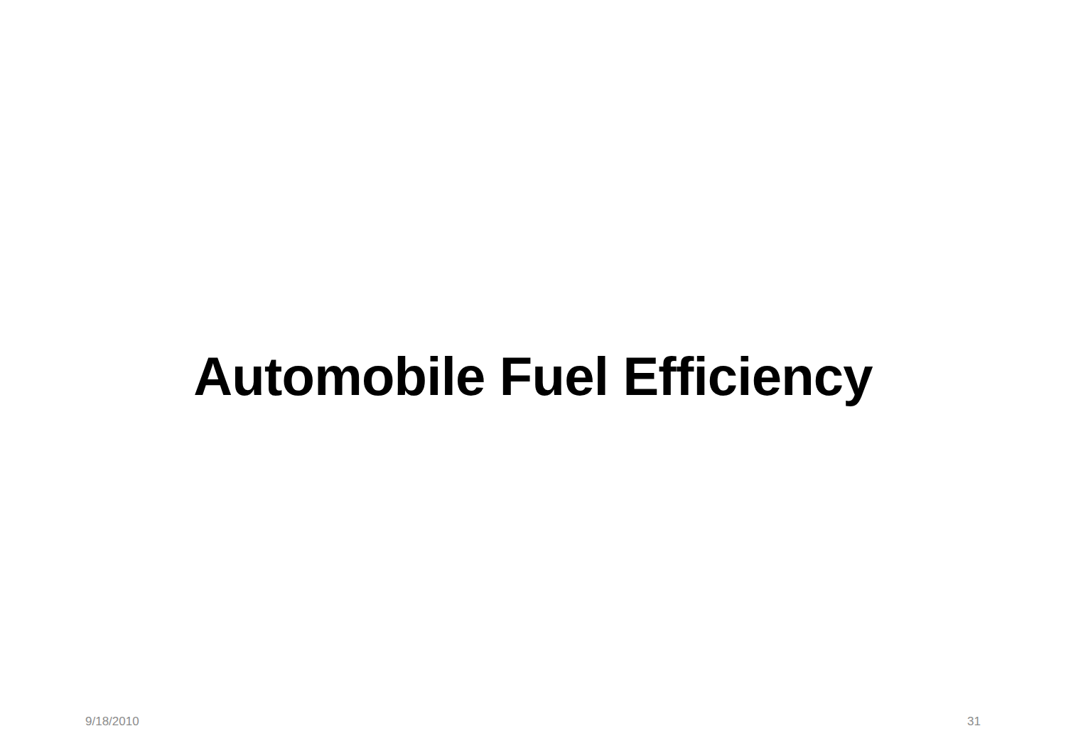Automobile Fuel Efficiency
9/18/2010 31